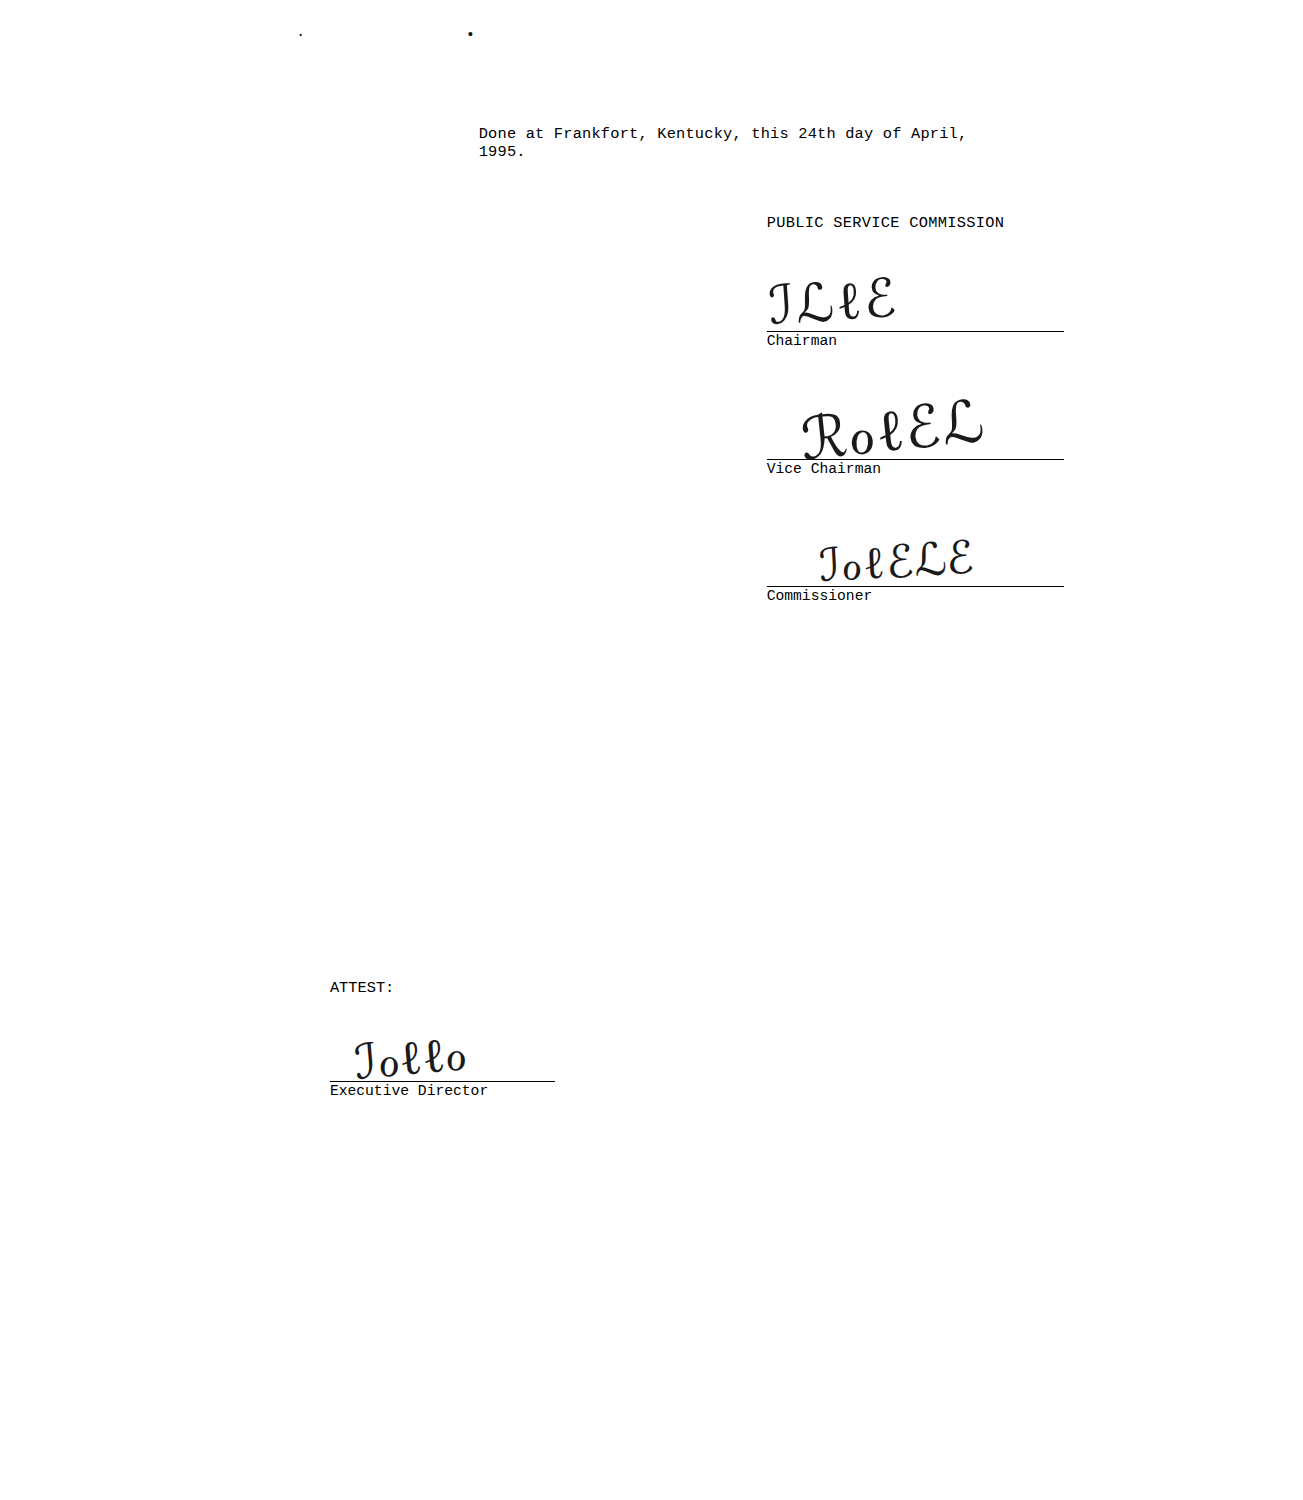· •
Done at Frankfort, Kentucky, this 24th day of April, 1995.
PUBLIC SERVICE COMMISSION
ℐℒℓℰ
Chairman
ℛℴℓℰℒ
Vice Chairman
ℐℴℓℰℒℰ
Commissioner
ATTEST:
ℐℴℓℓℴ
Executive Director